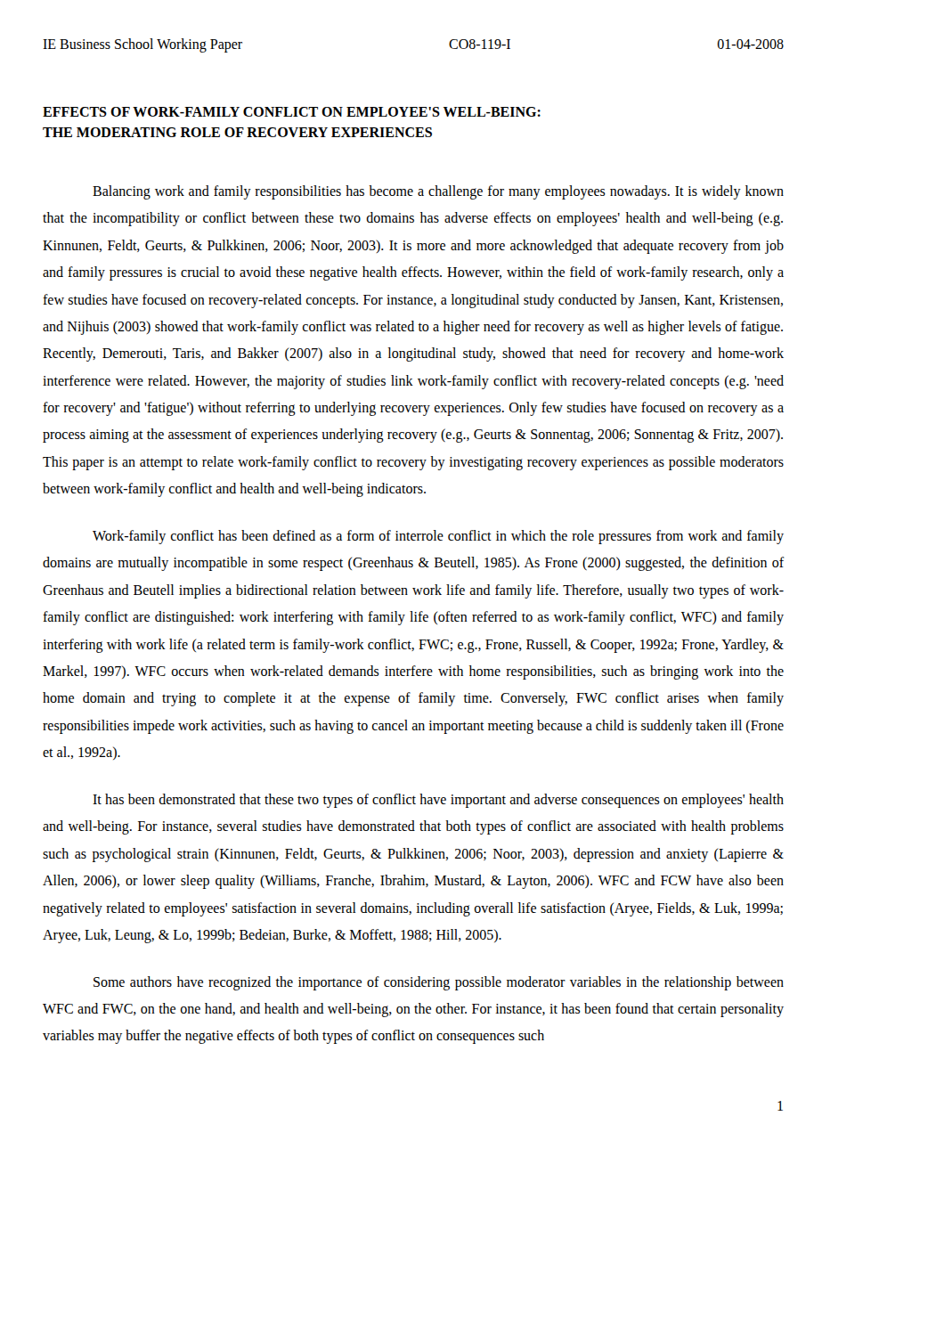IE Business School Working Paper
CO8-119-I
01-04-2008
Effects of Work-Family Conflict on Employee's Well-Being:
The Moderating Role of Recovery Experiences
Balancing work and family responsibilities has become a challenge for many employees nowadays. It is widely known that the incompatibility or conflict between these two domains has adverse effects on employees' health and well-being (e.g. Kinnunen, Feldt, Geurts, & Pulkkinen, 2006; Noor, 2003). It is more and more acknowledged that adequate recovery from job and family pressures is crucial to avoid these negative health effects. However, within the field of work-family research, only a few studies have focused on recovery-related concepts. For instance, a longitudinal study conducted by Jansen, Kant, Kristensen, and Nijhuis (2003) showed that work-family conflict was related to a higher need for recovery as well as higher levels of fatigue. Recently, Demerouti, Taris, and Bakker (2007) also in a longitudinal study, showed that need for recovery and home-work interference were related. However, the majority of studies link work-family conflict with recovery-related concepts (e.g. 'need for recovery' and 'fatigue') without referring to underlying recovery experiences. Only few studies have focused on recovery as a process aiming at the assessment of experiences underlying recovery (e.g., Geurts & Sonnentag, 2006; Sonnentag & Fritz, 2007). This paper is an attempt to relate work-family conflict to recovery by investigating recovery experiences as possible moderators between work-family conflict and health and well-being indicators.
Work-family conflict has been defined as a form of interrole conflict in which the role pressures from work and family domains are mutually incompatible in some respect (Greenhaus & Beutell, 1985). As Frone (2000) suggested, the definition of Greenhaus and Beutell implies a bidirectional relation between work life and family life. Therefore, usually two types of work-family conflict are distinguished: work interfering with family life (often referred to as work-family conflict, WFC) and family interfering with work life (a related term is family-work conflict, FWC; e.g., Frone, Russell, & Cooper, 1992a; Frone, Yardley, & Markel, 1997). WFC occurs when work-related demands interfere with home responsibilities, such as bringing work into the home domain and trying to complete it at the expense of family time. Conversely, FWC conflict arises when family responsibilities impede work activities, such as having to cancel an important meeting because a child is suddenly taken ill (Frone et al., 1992a).
It has been demonstrated that these two types of conflict have important and adverse consequences on employees' health and well-being. For instance, several studies have demonstrated that both types of conflict are associated with health problems such as psychological strain (Kinnunen, Feldt, Geurts, & Pulkkinen, 2006; Noor, 2003), depression and anxiety (Lapierre & Allen, 2006), or lower sleep quality (Williams, Franche, Ibrahim, Mustard, & Layton, 2006). WFC and FCW have also been negatively related to employees' satisfaction in several domains, including overall life satisfaction (Aryee, Fields, & Luk, 1999a; Aryee, Luk, Leung, & Lo, 1999b; Bedeian, Burke, & Moffett, 1988; Hill, 2005).
Some authors have recognized the importance of considering possible moderator variables in the relationship between WFC and FWC, on the one hand, and health and well-being, on the other. For instance, it has been found that certain personality variables may buffer the negative effects of both types of conflict on consequences such
1